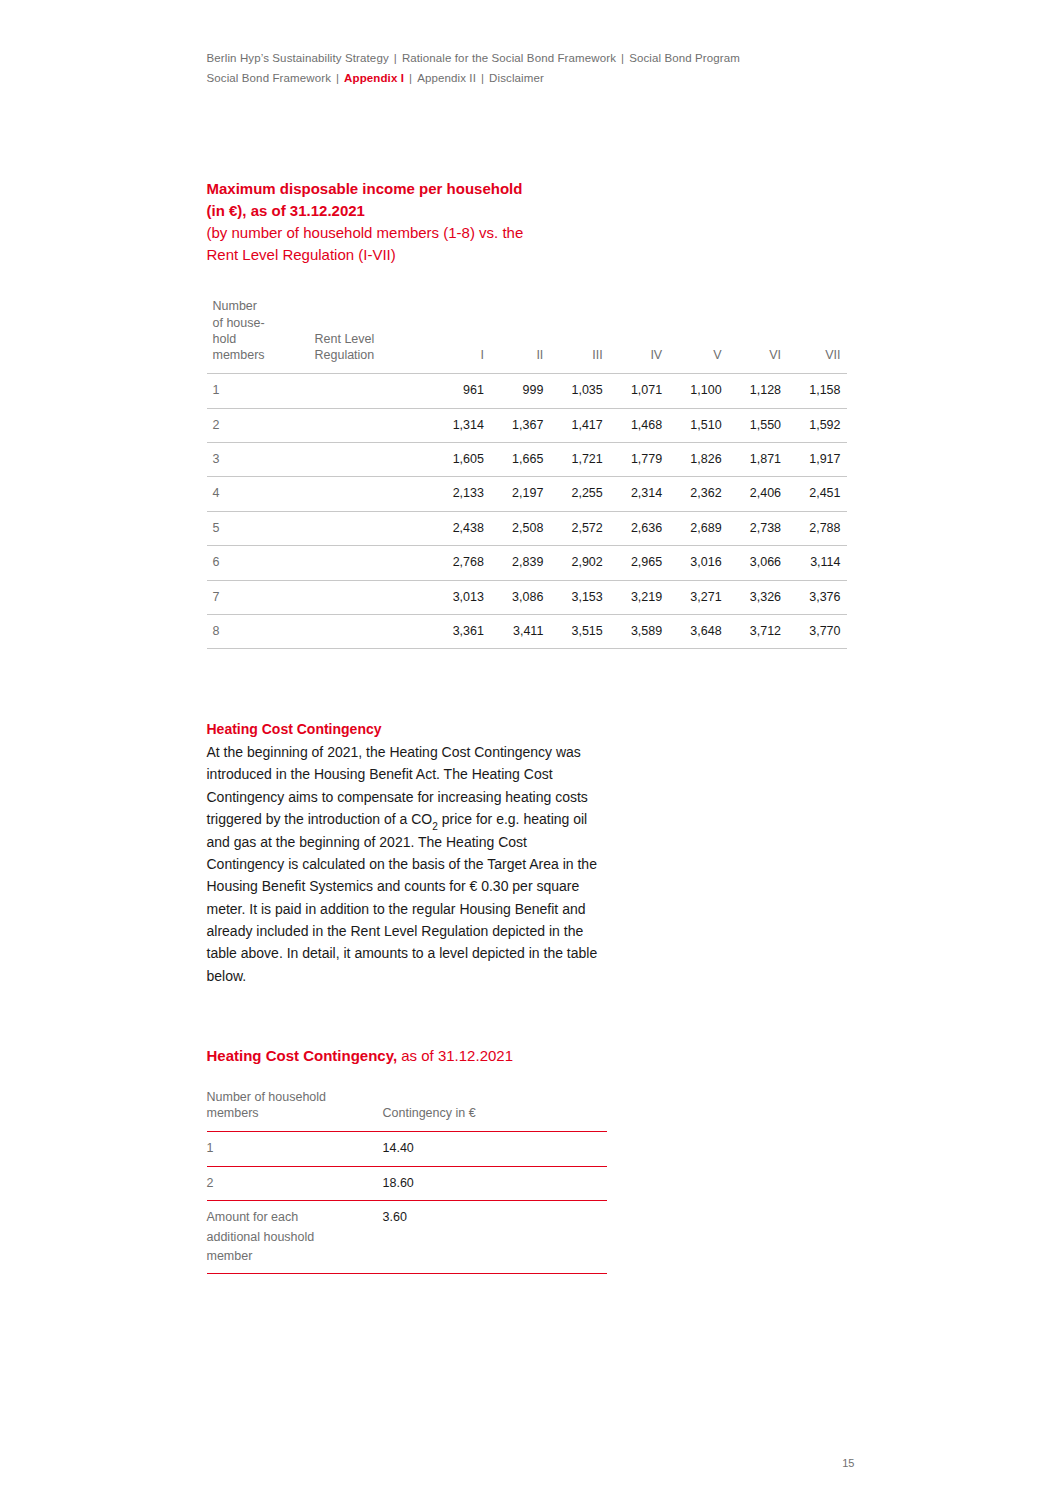Berlin Hyp’s Sustainability Strategy|Rationale for the Social Bond Framework|Social Bond Program
Social Bond Framework|Appendix I|Appendix II|Disclaimer
Maximum disposable income per household (in €), as of 31.12.2021 (by number of household members (1-8) vs. the Rent Level Regulation (I-VII)
| Number of house- hold members | Rent Level Regulation | I | II | III | IV | V | VI | VII |
| --- | --- | --- | --- | --- | --- | --- | --- | --- |
| 1 | | 961 | 999 | 1,035 | 1,071 | 1,100 | 1,128 | 1,158 |
| 2 | | 1,314 | 1,367 | 1,417 | 1,468 | 1,510 | 1,550 | 1,592 |
| 3 | | 1,605 | 1,665 | 1,721 | 1,779 | 1,826 | 1,871 | 1,917 |
| 4 | | 2,133 | 2,197 | 2,255 | 2,314 | 2,362 | 2,406 | 2,451 |
| 5 | | 2,438 | 2,508 | 2,572 | 2,636 | 2,689 | 2,738 | 2,788 |
| 6 | | 2,768 | 2,839 | 2,902 | 2,965 | 3,016 | 3,066 | 3,114 |
| 7 | | 3,013 | 3,086 | 3,153 | 3,219 | 3,271 | 3,326 | 3,376 |
| 8 | | 3,361 | 3,411 | 3,515 | 3,589 | 3,648 | 3,712 | 3,770 |
Heating Cost Contingency
At the beginning of 2021, the Heating Cost Contingency was introduced in the Housing Benefit Act. The Heating Cost Contingency aims to compensate for increasing heating costs triggered by the introduction of a CO2 price for e.g. heating oil and gas at the beginning of 2021. The Heating Cost Contingency is calculated on the basis of the Target Area in the Housing Benefit Systemics and counts for € 0.30 per square meter. It is paid in addition to the regular Housing Benefit and already included in the Rent Level Regulation depicted in the table above. In detail, it amounts to a level depicted in the table below.
Heating Cost Contingency, as of 31.12.2021
| Number of household members | Contingency in € |
| --- | --- |
| 1 | 14.40 |
| 2 | 18.60 |
| Amount for each additional houshold member | 3.60 |
15